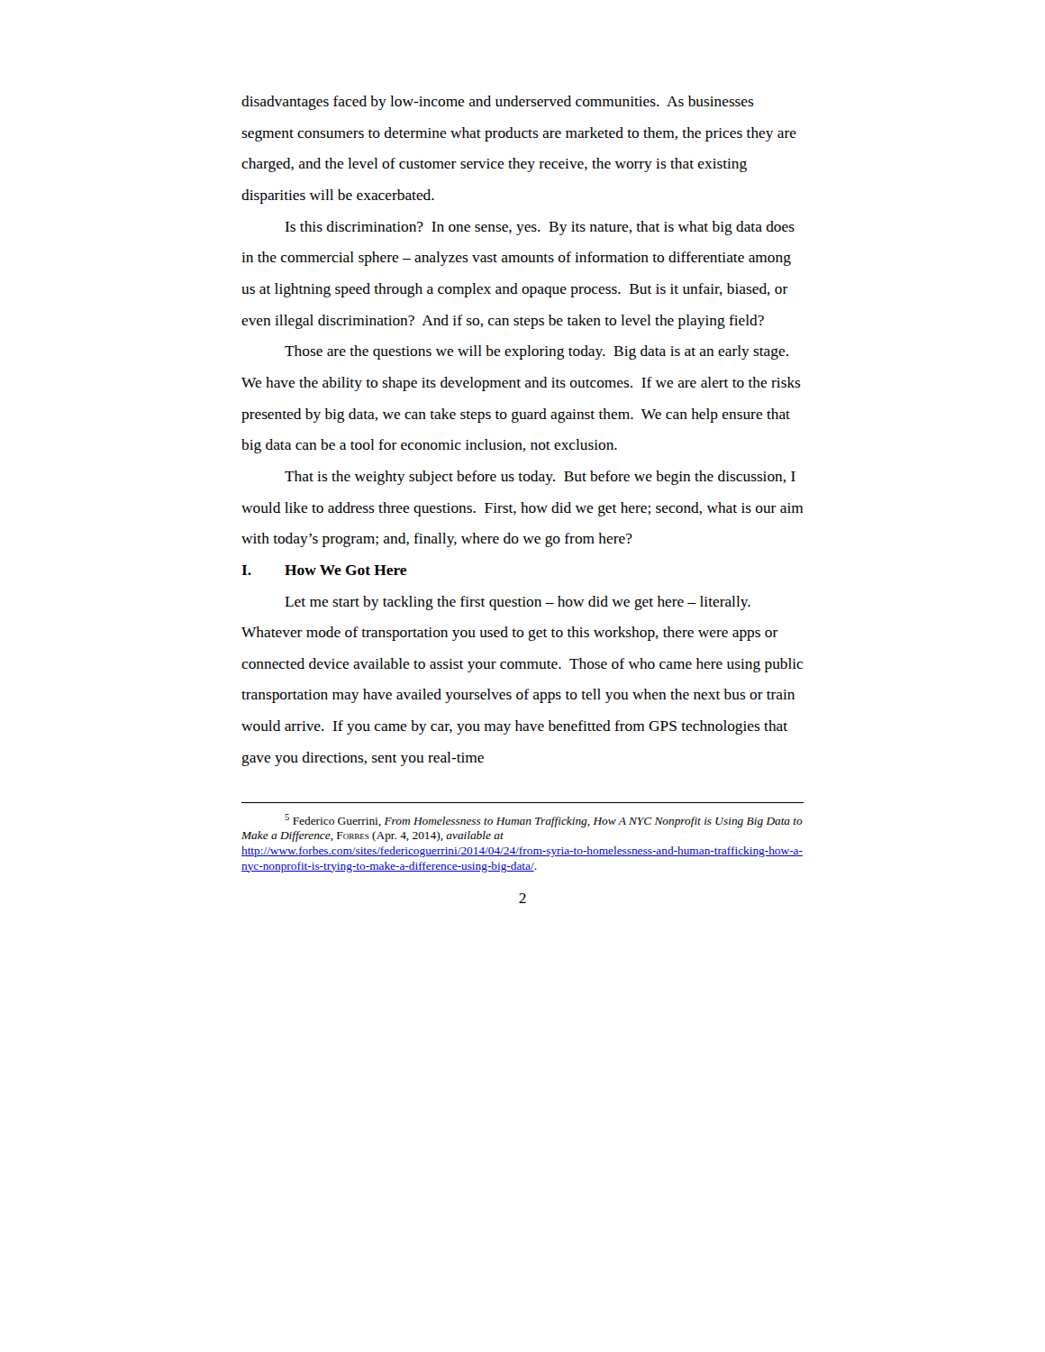disadvantages faced by low-income and underserved communities. As businesses segment consumers to determine what products are marketed to them, the prices they are charged, and the level of customer service they receive, the worry is that existing disparities will be exacerbated.
Is this discrimination? In one sense, yes. By its nature, that is what big data does in the commercial sphere – analyzes vast amounts of information to differentiate among us at lightning speed through a complex and opaque process. But is it unfair, biased, or even illegal discrimination? And if so, can steps be taken to level the playing field?
Those are the questions we will be exploring today. Big data is at an early stage. We have the ability to shape its development and its outcomes. If we are alert to the risks presented by big data, we can take steps to guard against them. We can help ensure that big data can be a tool for economic inclusion, not exclusion.
That is the weighty subject before us today. But before we begin the discussion, I would like to address three questions. First, how did we get here; second, what is our aim with today’s program; and, finally, where do we go from here?
I. How We Got Here
Let me start by tackling the first question – how did we get here – literally. Whatever mode of transportation you used to get to this workshop, there were apps or connected device available to assist your commute. Those of who came here using public transportation may have availed yourselves of apps to tell you when the next bus or train would arrive. If you came by car, you may have benefitted from GPS technologies that gave you directions, sent you real-time
5 Federico Guerrini, From Homelessness to Human Trafficking, How A NYC Nonprofit is Using Big Data to Make a Difference, Forbes (Apr. 4, 2014), available at
http://www.forbes.com/sites/federicoguerrini/2014/04/24/from-syria-to-homelessness-and-human-trafficking-how-a-nyc-nonprofit-is-trying-to-make-a-difference-using-big-data/.
2